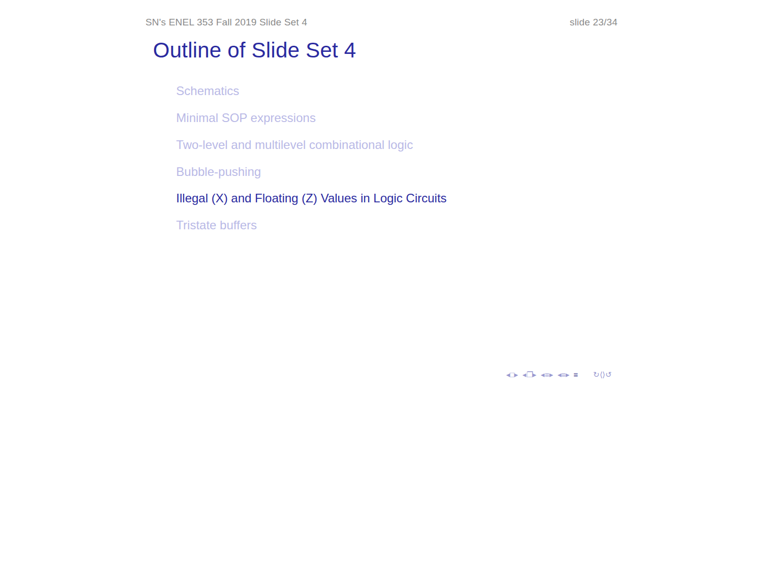SN's ENEL 353 Fall 2019 Slide Set 4 slide 23/34
Outline of Slide Set 4
Schematics Minimal SOP expressions Two-level and multilevel combinational logic Bubble-pushing Illegal (X) and Floating (Z) Values in Logic Circuits Tristate buffers
◂□▸ ◂❐▸ ◂≡▸ ◂≡▸ ≡ ↻⟨⟩↺